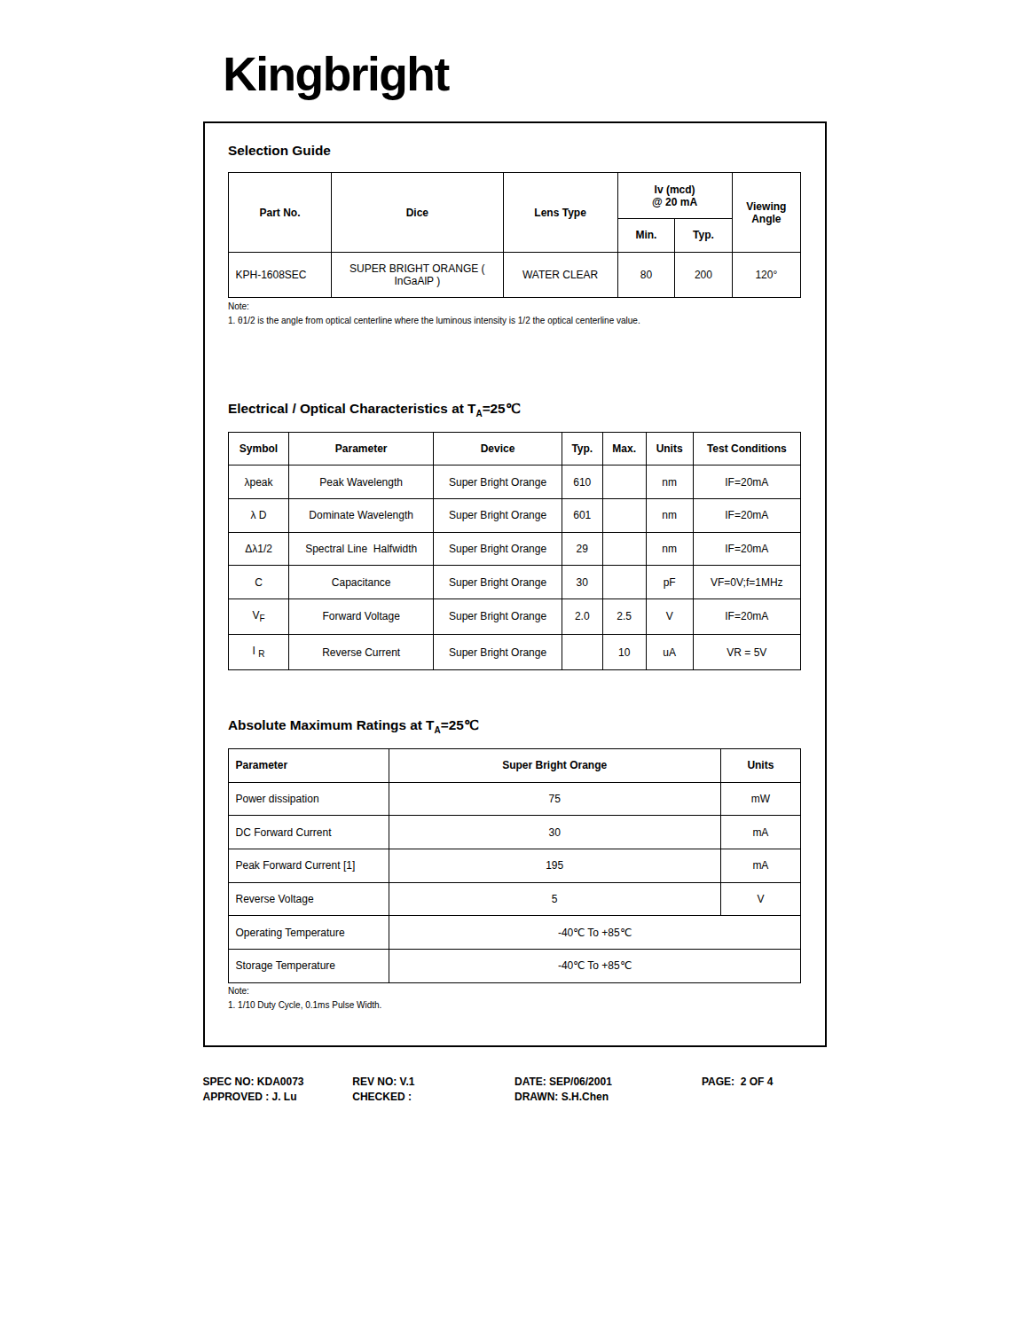Kingbright
Selection Guide
| Part No. | Dice | Lens Type | Iv (mcd) @ 20 mA | Viewing Angle |
| --- | --- | --- | --- | --- |
| Min. | Typ. |
| KPH-1608SEC | SUPER BRIGHT ORANGE ( InGaAlP ) | WATER CLEAR | 80 | 200 | 120° |
Note:
1. θ1/2 is the angle from optical centerline where the luminous intensity is 1/2 the optical centerline value.
Electrical / Optical Characteristics at TA=25℃
| Symbol | Parameter | Device | Typ. | Max. | Units | Test Conditions |
| --- | --- | --- | --- | --- | --- | --- |
| λpeak | Peak Wavelength | Super Bright Orange | 610 | | nm | IF=20mA |
| λ D | Dominate Wavelength | Super Bright Orange | 601 | | nm | IF=20mA |
| Δλ1/2 | Spectral Line Halfwidth | Super Bright Orange | 29 | | nm | IF=20mA |
| C | Capacitance | Super Bright Orange | 30 | | pF | VF=0V;f=1MHz |
| V F | Forward Voltage | Super Bright Orange | 2.0 | 2.5 | V | IF=20mA |
| I R | Reverse Current | Super Bright Orange | | 10 | uA | VR = 5V |
Absolute Maximum Ratings at TA=25℃
| Parameter | Super Bright Orange | Units |
| --- | --- | --- |
| Power dissipation | 75 | mW |
| DC Forward Current | 30 | mA |
| Peak Forward Current [1] | 195 | mA |
| Reverse Voltage | 5 | V |
| Operating Temperature | -40℃ To +85℃ |
| Storage Temperature | -40℃ To +85℃ |
Note:
1. 1/10 Duty Cycle, 0.1ms Pulse Width.
| SPEC NO: KDA0073 | REV NO: V.1 | DATE: SEP/06/2001 | PAGE: 2 OF 4 |
| APPROVED : J. Lu | CHECKED : | DRAWN: S.H.Chen | |